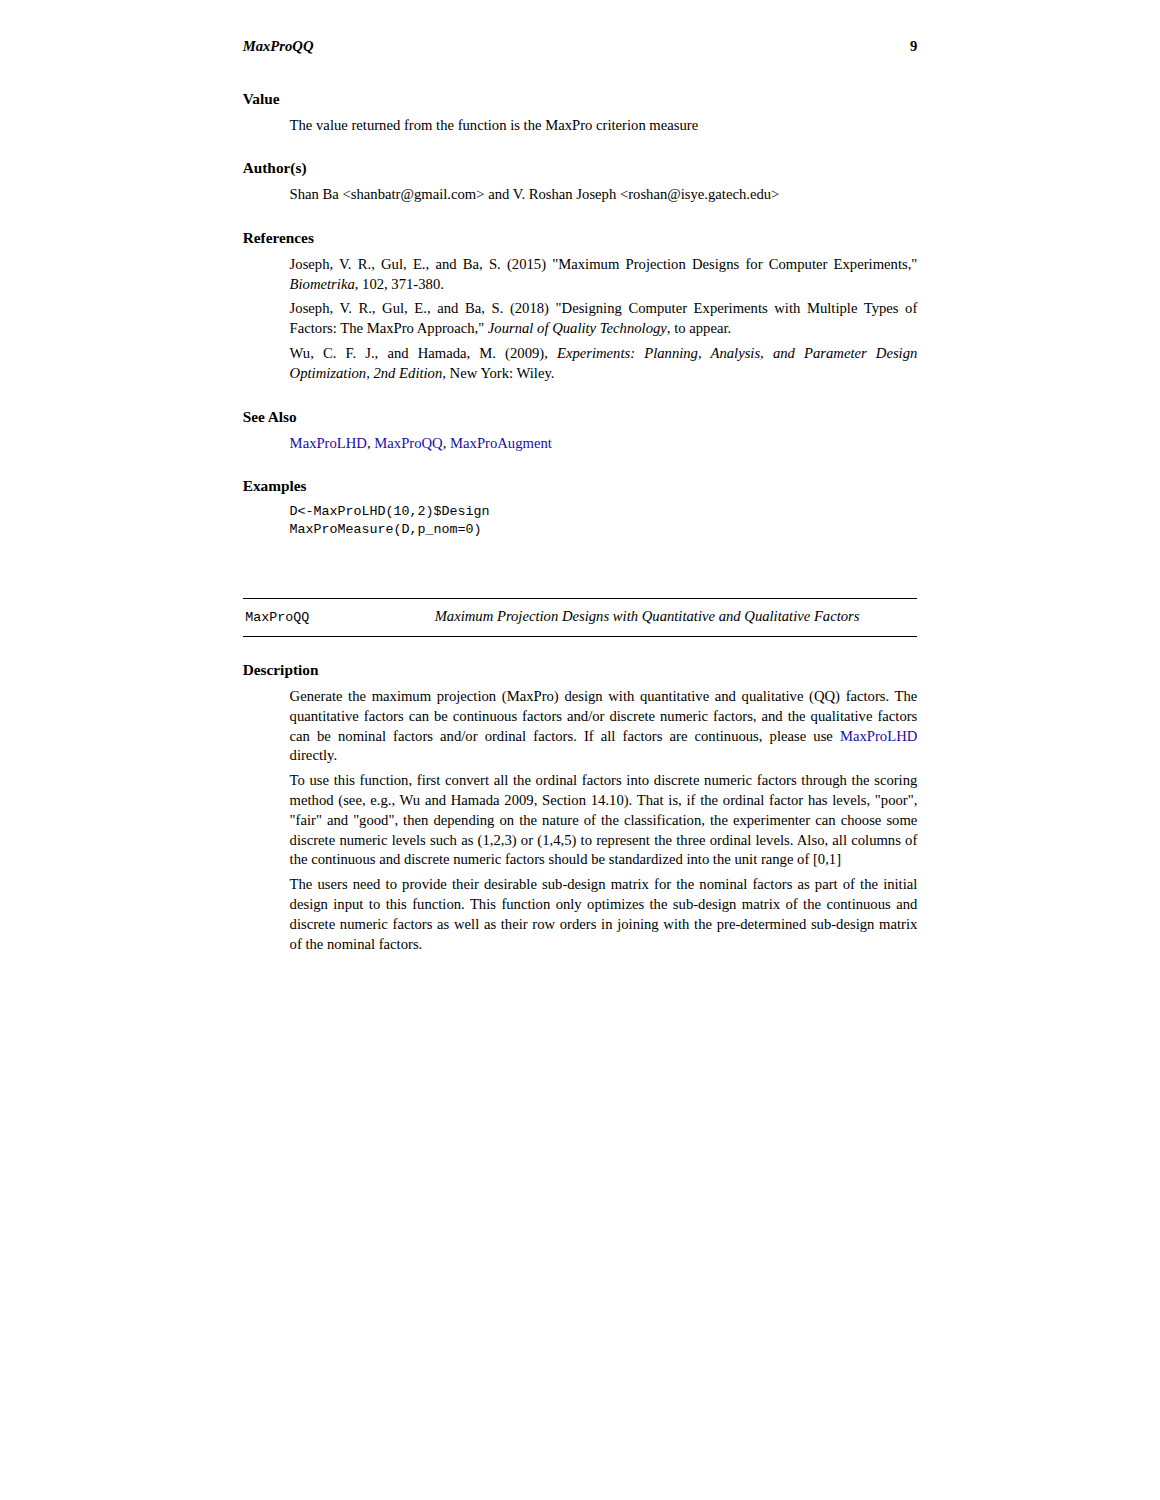MaxProQQ 9
Value
The value returned from the function is the MaxPro criterion measure
Author(s)
Shan Ba <shanbatr@gmail.com> and V. Roshan Joseph <roshan@isye.gatech.edu>
References
Joseph, V. R., Gul, E., and Ba, S. (2015) "Maximum Projection Designs for Computer Experiments," Biometrika, 102, 371-380.
Joseph, V. R., Gul, E., and Ba, S. (2018) "Designing Computer Experiments with Multiple Types of Factors: The MaxPro Approach," Journal of Quality Technology, to appear.
Wu, C. F. J., and Hamada, M. (2009), Experiments: Planning, Analysis, and Parameter Design Optimization, 2nd Edition, New York: Wiley.
See Also
MaxProLHD, MaxProQQ, MaxProAugment
Examples
D<-MaxProLHD(10,2)$Design
MaxProMeasure(D,p_nom=0)
MaxProQQ Maximum Projection Designs with Quantitative and Qualitative Factors
Description
Generate the maximum projection (MaxPro) design with quantitative and qualitative (QQ) factors. The quantitative factors can be continuous factors and/or discrete numeric factors, and the qualitative factors can be nominal factors and/or ordinal factors. If all factors are continuous, please use MaxProLHD directly.
To use this function, first convert all the ordinal factors into discrete numeric factors through the scoring method (see, e.g., Wu and Hamada 2009, Section 14.10). That is, if the ordinal factor has levels, "poor", "fair" and "good", then depending on the nature of the classification, the experimenter can choose some discrete numeric levels such as (1,2,3) or (1,4,5) to represent the three ordinal levels. Also, all columns of the continuous and discrete numeric factors should be standardized into the unit range of [0,1]
The users need to provide their desirable sub-design matrix for the nominal factors as part of the initial design input to this function. This function only optimizes the sub-design matrix of the continuous and discrete numeric factors as well as their row orders in joining with the pre-determined sub-design matrix of the nominal factors.